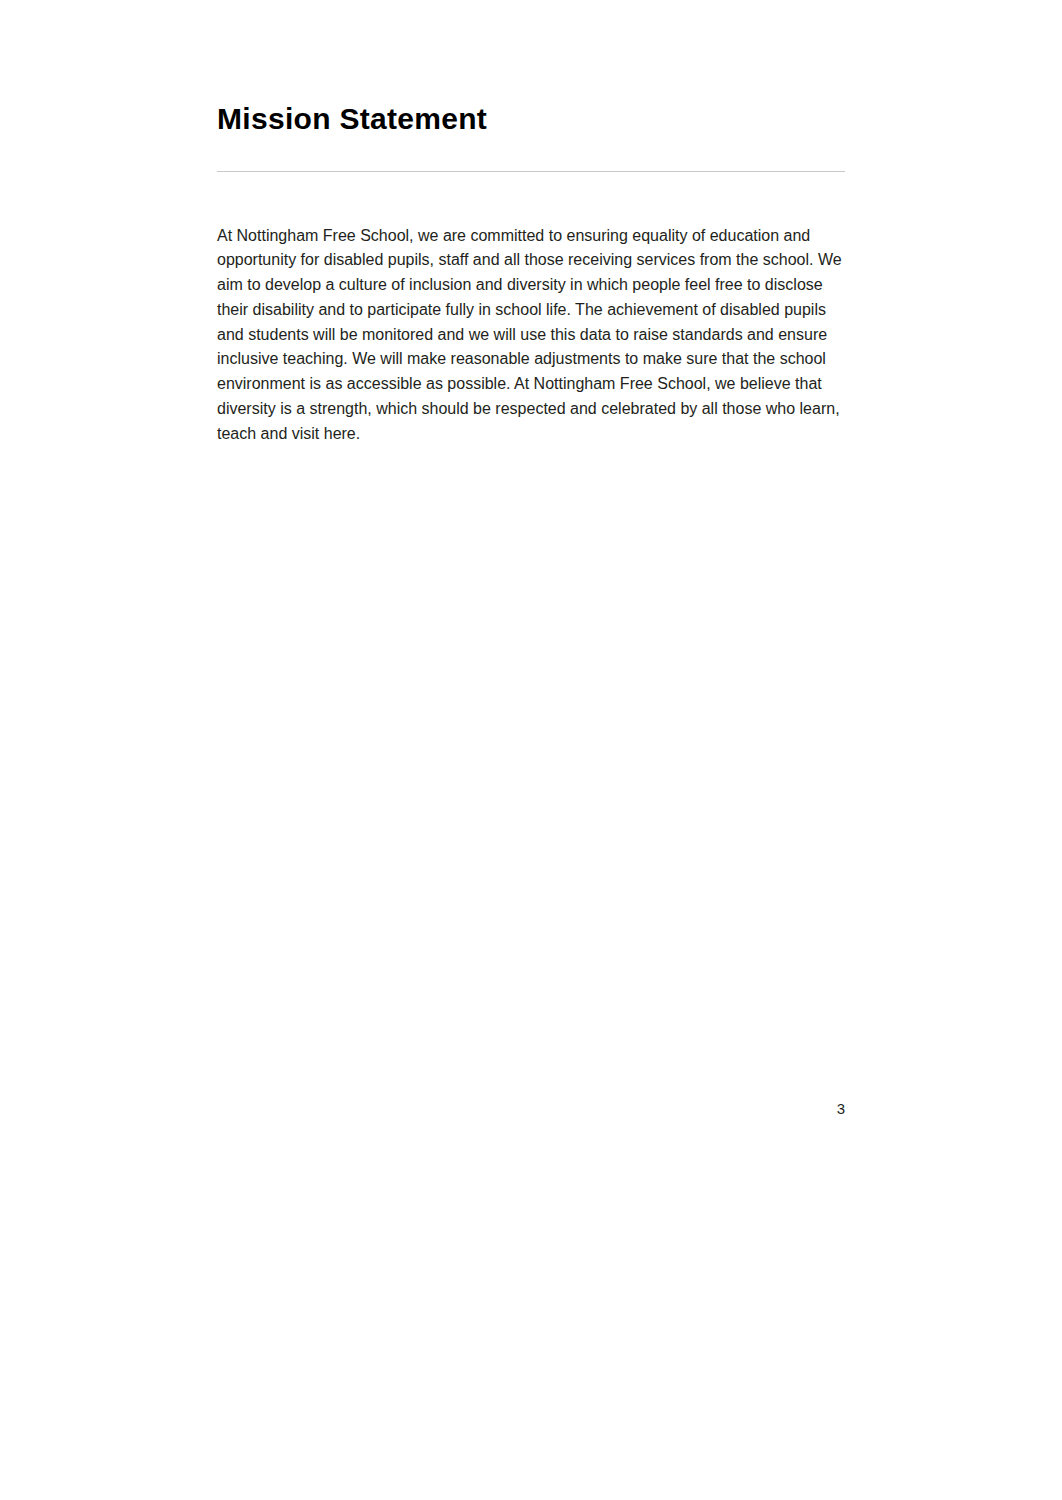Mission Statement
At Nottingham Free School, we are committed to ensuring equality of education and opportunity for disabled pupils, staff and all those receiving services from the school. We aim to develop a culture of inclusion and diversity in which people feel free to disclose their disability and to participate fully in school life. The achievement of disabled pupils and students will be monitored and we will use this data to raise standards and ensure inclusive teaching. We will make reasonable adjustments to make sure that the school environment is as accessible as possible. At Nottingham Free School, we believe that diversity is a strength, which should be respected and celebrated by all those who learn, teach and visit here.
3